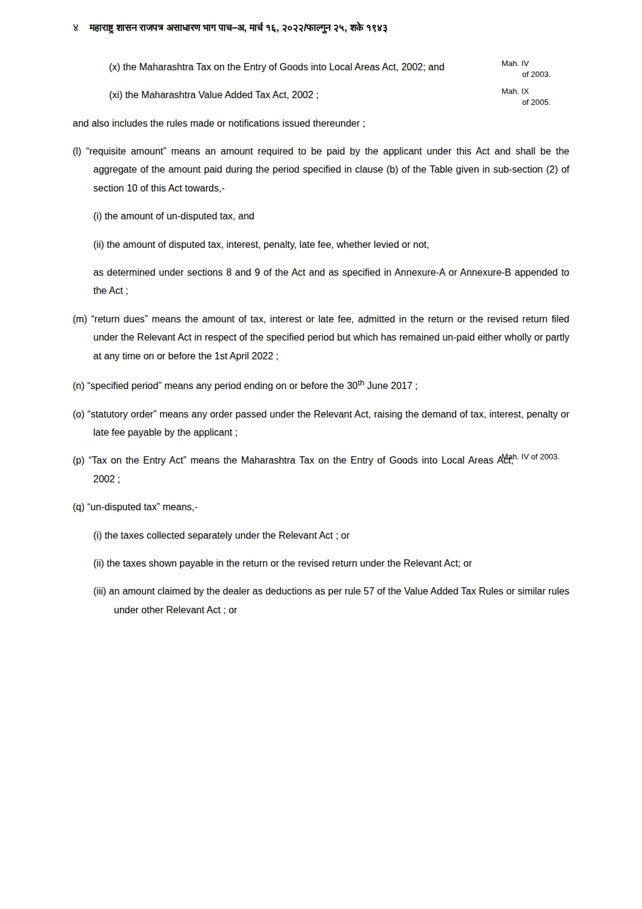४ महाराष्ट्र शासन राजपत्र असाधारण भाग पाच–अ, मार्च १६, २०२२/फाल्गुन २५, शके १९४३
Mah. IV
of 2003.(x) the Maharashtra Tax on the Entry of Goods into Local Areas Act, 2002; and
Mah. IX
of 2005.(xi) the Maharashtra Value Added Tax Act, 2002 ;
and also includes the rules made or notifications issued thereunder ;
(l) “requisite amount” means an amount required to be paid by the applicant under this Act and shall be the aggregate of the amount paid during the period specified in clause (b) of the Table given in sub-section (2) of section 10 of this Act towards,-
(i) the amount of un-disputed tax, and
(ii) the amount of disputed tax, interest, penalty, late fee, whether levied or not,
as determined under sections 8 and 9 of the Act and as specified in Annexure-A or Annexure-B appended to the Act ;
(m) “return dues” means the amount of tax, interest or late fee, admitted in the return or the revised return filed under the Relevant Act in respect of the specified period but which has remained un-paid either wholly or partly at any time on or before the 1st April 2022 ;
(n) “specified period” means any period ending on or before the 30th June 2017 ;
(o) “statutory order” means any order passed under the Relevant Act, raising the demand of tax, interest, penalty or late fee payable by the applicant ;
Mah. IV of 2003.(p) “Tax on the Entry Act” means the Maharashtra Tax on the Entry of Goods into Local Areas Act, 2002 ;
(q) “un-disputed tax” means,-
(i) the taxes collected separately under the Relevant Act ; or
(ii) the taxes shown payable in the return or the revised return under the Relevant Act; or
(iii) an amount claimed by the dealer as deductions as per rule 57 of the Value Added Tax Rules or similar rules under other Relevant Act ; or